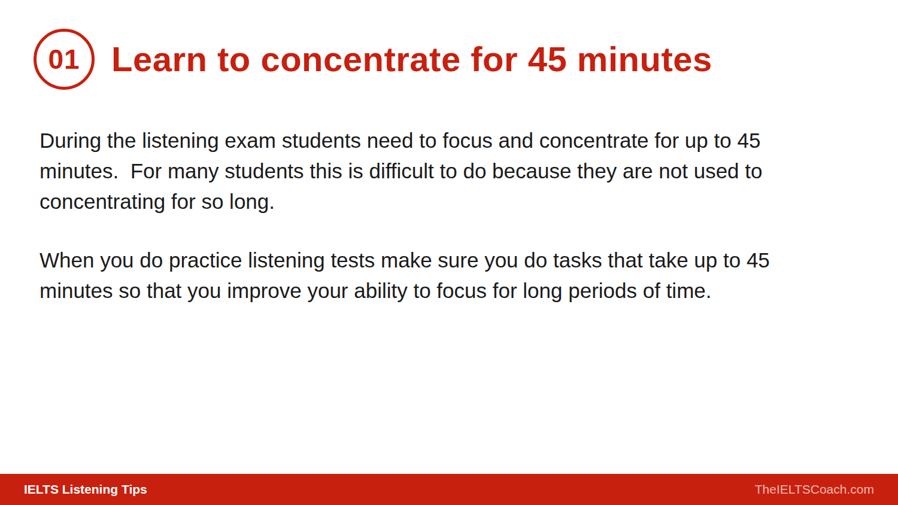01
Learn to concentrate for 45 minutes
During the listening exam students need to focus and concentrate for up to 45 minutes. For many students this is difficult to do because they are not used to concentrating for so long.
When you do practice listening tests make sure you do tasks that take up to 45 minutes so that you improve your ability to focus for long periods of time.
IELTS Listening Tips TheIELTSCoach.com